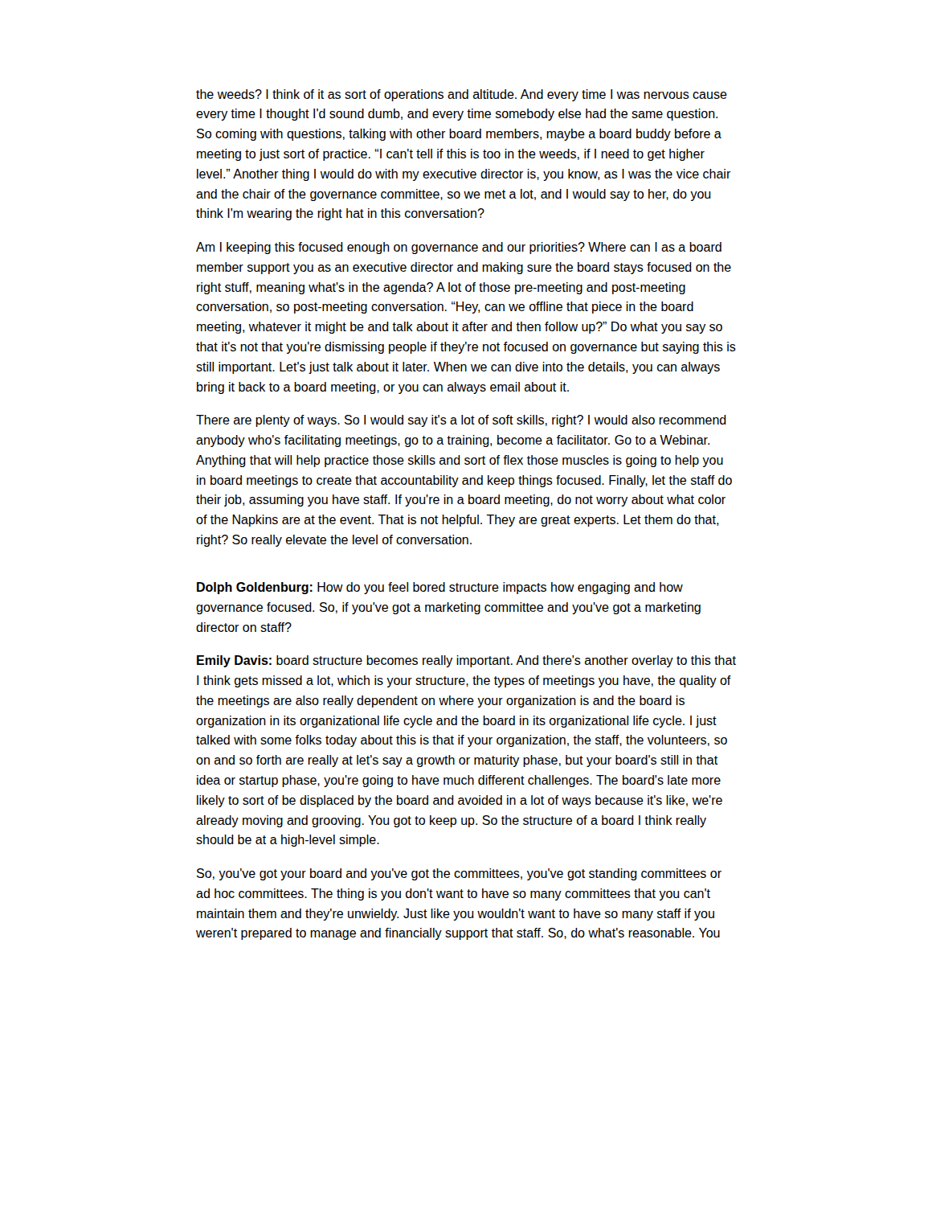the weeds? I think of it as sort of operations and altitude. And every time I was nervous cause every time I thought I'd sound dumb, and every time somebody else had the same question. So coming with questions, talking with other board members, maybe a board buddy before a meeting to just sort of practice. “I can't tell if this is too in the weeds, if I need to get higher level.” Another thing I would do with my executive director is, you know, as I was the vice chair and the chair of the governance committee, so we met a lot, and I would say to her, do you think I'm wearing the right hat in this conversation?
Am I keeping this focused enough on governance and our priorities? Where can I as a board member support you as an executive director and making sure the board stays focused on the right stuff, meaning what's in the agenda? A lot of those pre-meeting and post-meeting conversation, so post-meeting conversation. “Hey, can we offline that piece in the board meeting, whatever it might be and talk about it after and then follow up?” Do what you say so that it's not that you're dismissing people if they're not focused on governance but saying this is still important. Let's just talk about it later. When we can dive into the details, you can always bring it back to a board meeting, or you can always email about it.
There are plenty of ways. So I would say it's a lot of soft skills, right? I would also recommend anybody who's facilitating meetings, go to a training, become a facilitator. Go to a Webinar. Anything that will help practice those skills and sort of flex those muscles is going to help you in board meetings to create that accountability and keep things focused. Finally, let the staff do their job, assuming you have staff. If you're in a board meeting, do not worry about what color of the Napkins are at the event. That is not helpful. They are great experts. Let them do that, right? So really elevate the level of conversation.
Dolph Goldenburg: How do you feel bored structure impacts how engaging and how governance focused. So, if you've got a marketing committee and you've got a marketing director on staff?
Emily Davis: board structure becomes really important. And there's another overlay to this that I think gets missed a lot, which is your structure, the types of meetings you have, the quality of the meetings are also really dependent on where your organization is and the board is organization in its organizational life cycle and the board in its organizational life cycle. I just talked with some folks today about this is that if your organization, the staff, the volunteers, so on and so forth are really at let's say a growth or maturity phase, but your board's still in that idea or startup phase, you're going to have much different challenges. The board's late more likely to sort of be displaced by the board and avoided in a lot of ways because it's like, we're already moving and grooving. You got to keep up. So the structure of a board I think really should be at a high-level simple.
So, you've got your board and you've got the committees, you've got standing committees or ad hoc committees. The thing is you don't want to have so many committees that you can't maintain them and they're unwieldy. Just like you wouldn't want to have so many staff if you weren't prepared to manage and financially support that staff. So, do what's reasonable. You